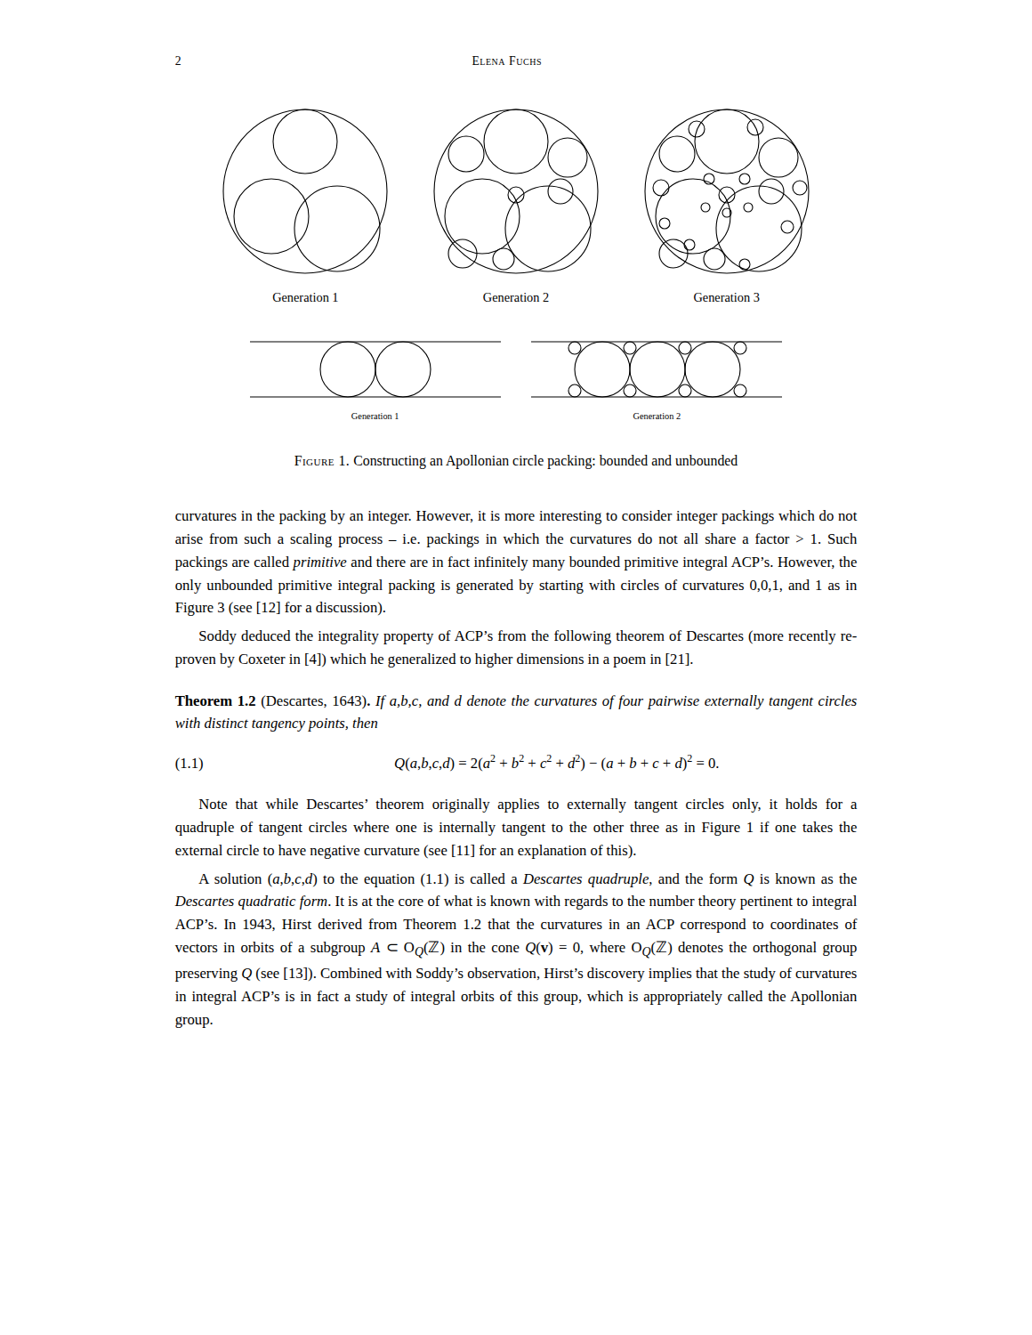2 Elena Fuchs
Generation 1
Generation 2
Generation 3
Generation 1
Generation 2
Figure 1. Constructing an Apollonian circle packing: bounded and unbounded
curvatures in the packing by an integer. However, it is more interesting to consider integer packings which do not arise from such a scaling process – i.e. packings in which the curvatures do not all share a factor > 1. Such packings are called primitive and there are in fact infinitely many bounded primitive integral ACP’s. However, the only unbounded primitive integral packing is generated by starting with circles of curvatures 0,0,1, and 1 as in Figure 3 (see [12] for a discussion).
Soddy deduced the integrality property of ACP’s from the following theorem of Descartes (more recently re-proven by Coxeter in [4]) which he generalized to higher dimensions in a poem in [21].
Theorem 1.2 (Descartes, 1643). If a,b,c, and d denote the curvatures of four pairwise externally tangent circles with distinct tangency points, then
(1.1) Q(a,b,c,d) = 2(a2 + b2 + c2 + d2) − (a + b + c + d)2 = 0.
Note that while Descartes’ theorem originally applies to externally tangent circles only, it holds for a quadruple of tangent circles where one is internally tangent to the other three as in Figure 1 if one takes the external circle to have negative curvature (see [11] for an explanation of this).
A solution (a,b,c,d) to the equation (1.1) is called a Descartes quadruple, and the form Q is known as the Descartes quadratic form. It is at the core of what is known with regards to the number theory pertinent to integral ACP’s. In 1943, Hirst derived from Theorem 1.2 that the curvatures in an ACP correspond to coordinates of vectors in orbits of a subgroup A ⊂ OQ(ℤ) in the cone Q(v) = 0, where OQ(ℤ) denotes the orthogonal group preserving Q (see [13]). Combined with Soddy’s observation, Hirst’s discovery implies that the study of curvatures in integral ACP’s is in fact a study of integral orbits of this group, which is appropriately called the Apollonian group.